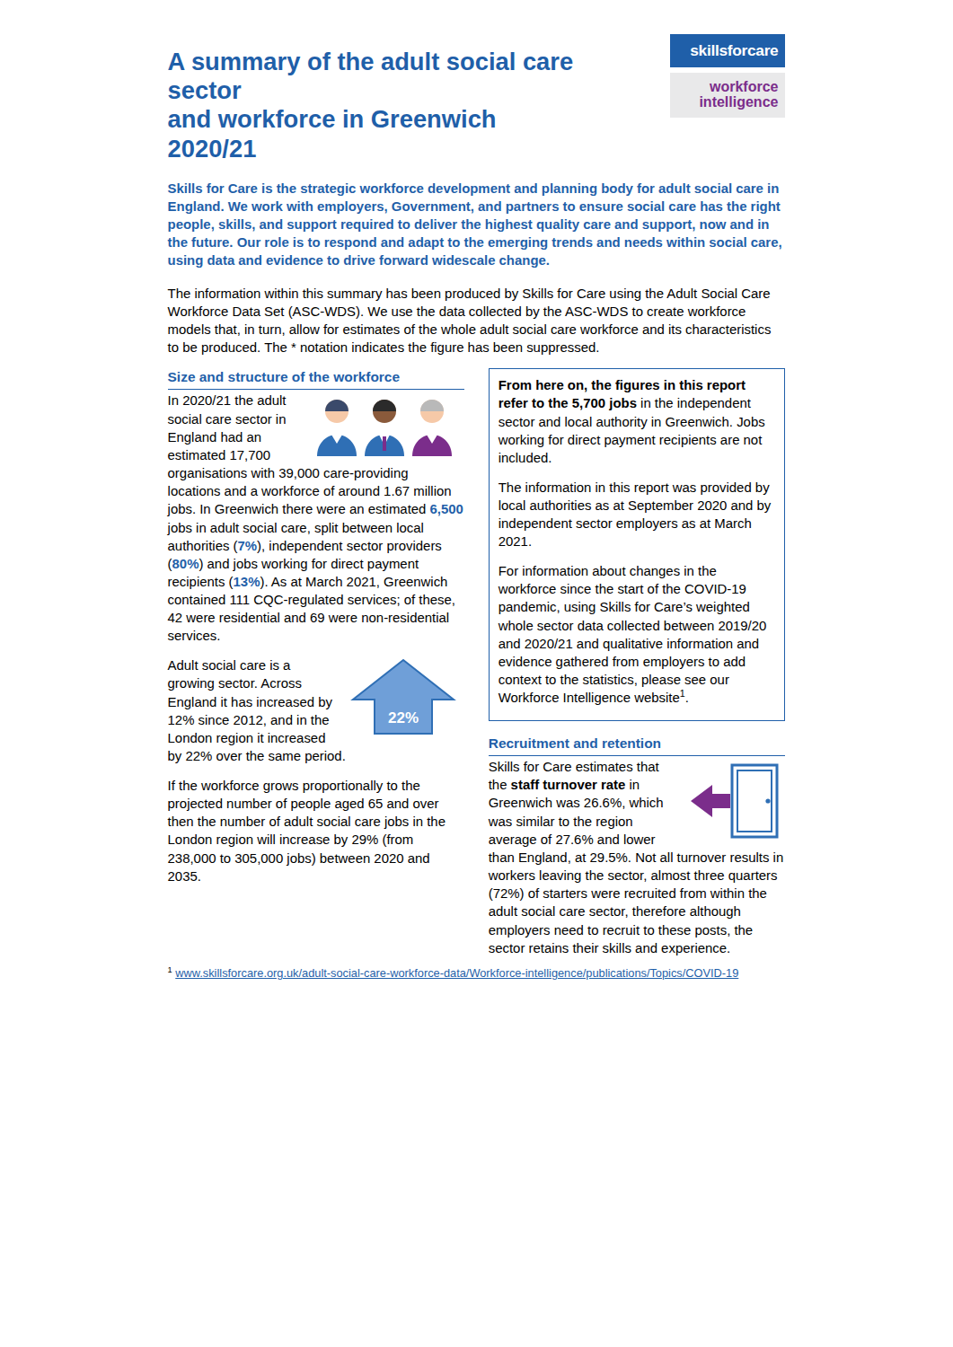skillsforcare
workforce
intelligence
A summary of the adult social care sector
and workforce in Greenwich
2020/21
Skills for Care is the strategic workforce development and planning body for adult social care in England. We work with employers, Government, and partners to ensure social care has the right people, skills, and support required to deliver the highest quality care and support, now and in the future. Our role is to respond and adapt to the emerging trends and needs within social care, using data and evidence to drive forward widescale change.
The information within this summary has been produced by Skills for Care using the Adult Social Care Workforce Data Set (ASC-WDS). We use the data collected by the ASC-WDS to create workforce models that, in turn, allow for estimates of the whole adult social care workforce and its characteristics to be produced. The * notation indicates the figure has been suppressed.
Size and structure of the workforce
In 2020/21 the adult social care sector in England had an estimated 17,700 organisations with 39,000 care-providing locations and a workforce of around 1.67 million jobs. In Greenwich there were an estimated 6,500 jobs in adult social care, split between local authorities (7%), independent sector providers (80%) and jobs working for direct payment recipients (13%). As at March 2021, Greenwich contained 111 CQC-regulated services; of these, 42 were residential and 69 were non-residential services.
22%
Adult social care is a growing sector. Across England it has increased by 12% since 2012, and in the London region it increased by 22% over the same period.
If the workforce grows proportionally to the projected number of people aged 65 and over then the number of adult social care jobs in the London region will increase by 29% (from 238,000 to 305,000 jobs) between 2020 and 2035.
From here on, the figures in this report refer to the 5,700 jobs in the independent sector and local authority in Greenwich. Jobs working for direct payment recipients are not included.
The information in this report was provided by local authorities as at September 2020 and by independent sector employers as at March 2021.
For information about changes in the workforce since the start of the COVID-19 pandemic, using Skills for Care’s weighted whole sector data collected between 2019/20 and 2020/21 and qualitative information and evidence gathered from employers to add context to the statistics, please see our Workforce Intelligence website1.
Recruitment and retention
Skills for Care estimates that the staff turnover rate in Greenwich was 26.6%, which was similar to the region average of 27.6% and lower than England, at 29.5%. Not all turnover results in workers leaving the sector, almost three quarters (72%) of starters were recruited from within the adult social care sector, therefore although employers need to recruit to these posts, the sector retains their skills and experience.
1 www.skillsforcare.org.uk/adult-social-care-workforce-data/Workforce-intelligence/publications/Topics/COVID-19